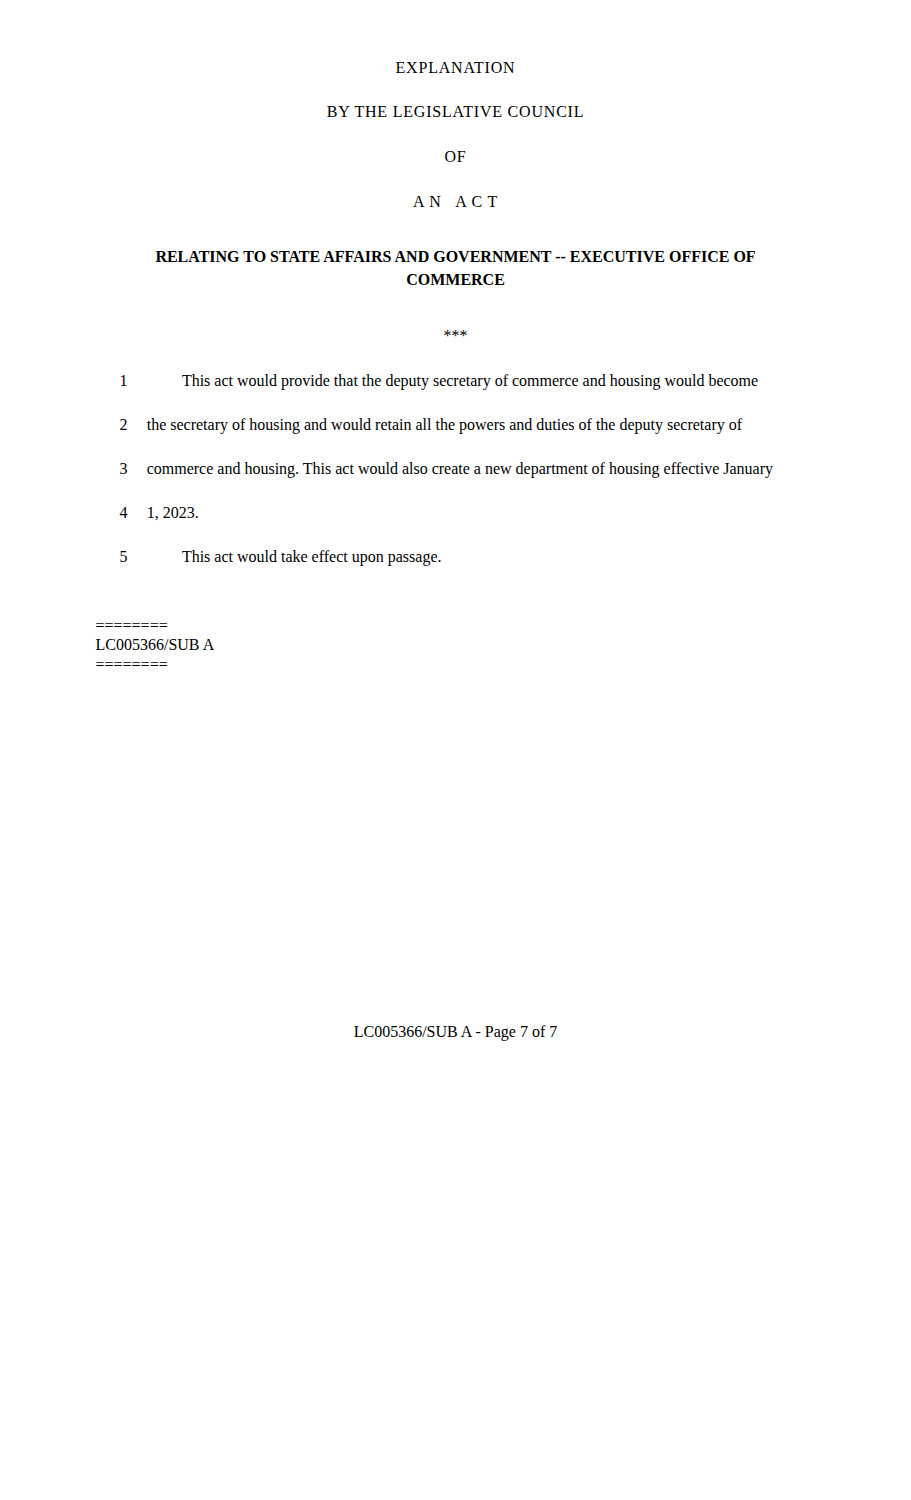EXPLANATION
BY THE LEGISLATIVE COUNCIL
OF
A N A C T
RELATING TO STATE AFFAIRS AND GOVERNMENT -- EXECUTIVE OFFICE OF
COMMERCE
***
This act would provide that the deputy secretary of commerce and housing would become
the secretary of housing and would retain all the powers and duties of the deputy secretary of
commerce and housing. This act would also create a new department of housing effective January
1, 2023.
This act would take effect upon passage.
========
LC005366/SUB A
========
LC005366/SUB A - Page 7 of 7